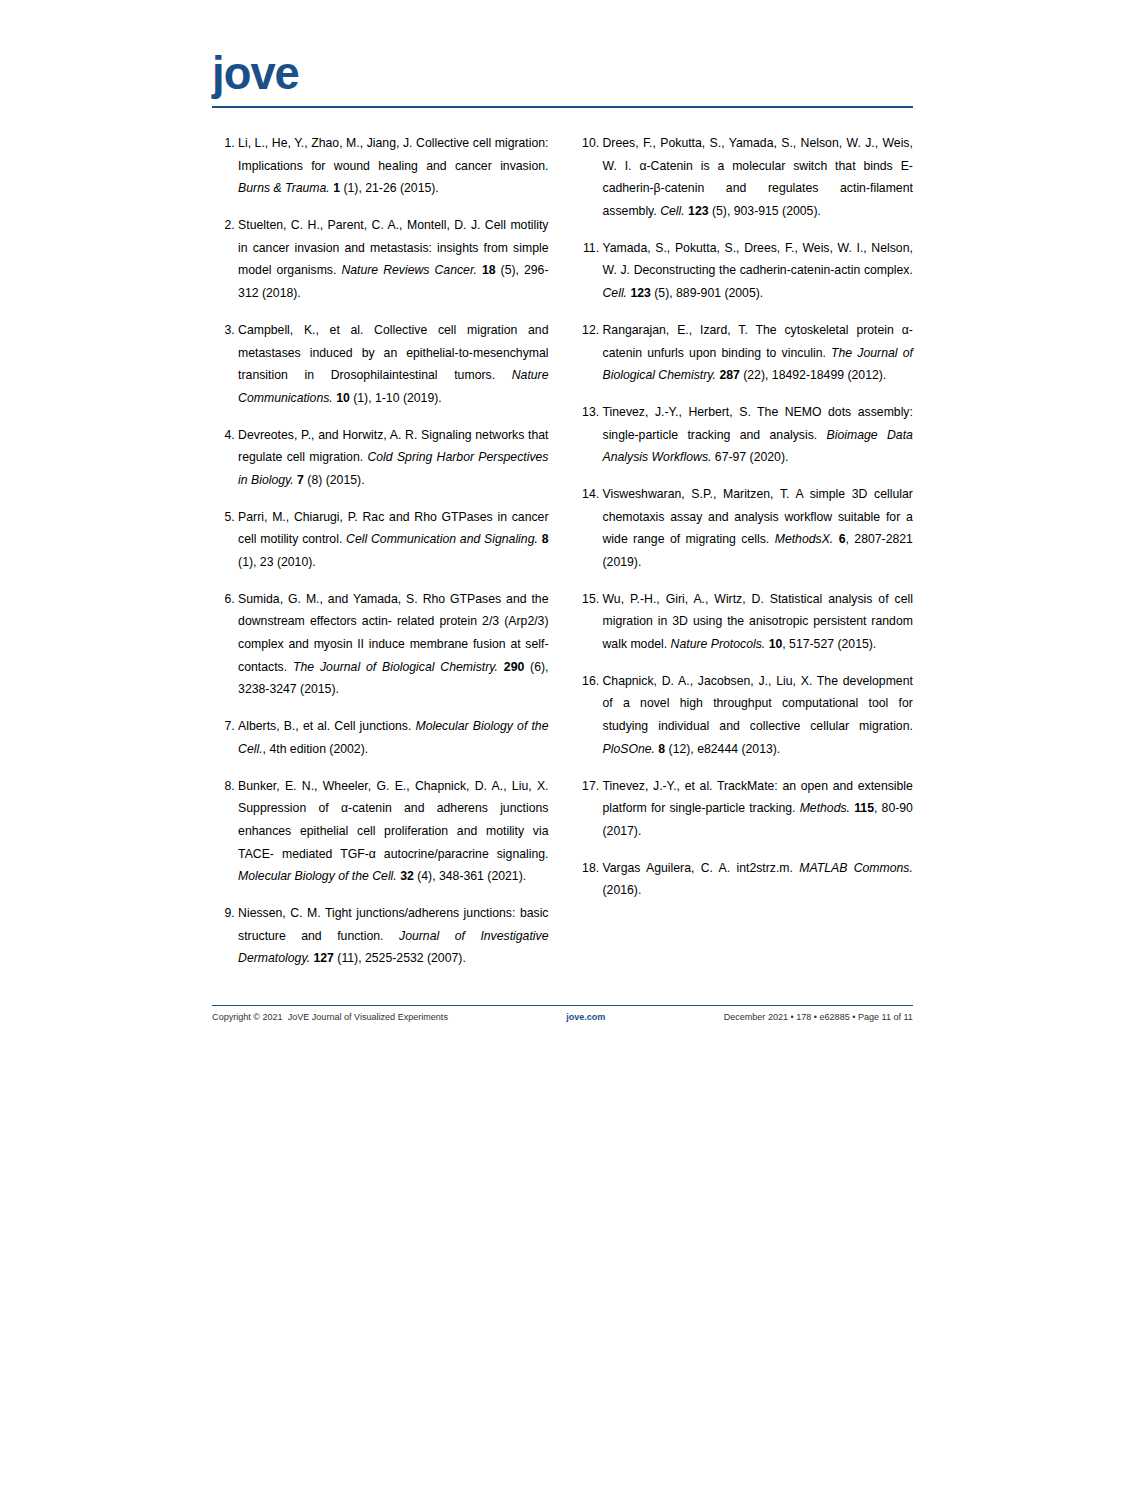jove
Li, L., He, Y., Zhao, M., Jiang, J. Collective cell migration: Implications for wound healing and cancer invasion. Burns & Trauma. 1 (1), 21-26 (2015).
Stuelten, C. H., Parent, C. A., Montell, D. J. Cell motility in cancer invasion and metastasis: insights from simple model organisms. Nature Reviews Cancer. 18 (5), 296-312 (2018).
Campbell, K., et al. Collective cell migration and metastases induced by an epithelial-to-mesenchymal transition in Drosophilaintestinal tumors. Nature Communications. 10 (1), 1-10 (2019).
Devreotes, P., and Horwitz, A. R. Signaling networks that regulate cell migration. Cold Spring Harbor Perspectives in Biology. 7 (8) (2015).
Parri, M., Chiarugi, P. Rac and Rho GTPases in cancer cell motility control. Cell Communication and Signaling. 8 (1), 23 (2010).
Sumida, G. M., and Yamada, S. Rho GTPases and the downstream effectors actin- related protein 2/3 (Arp2/3) complex and myosin II induce membrane fusion at self-contacts. The Journal of Biological Chemistry. 290 (6), 3238-3247 (2015).
Alberts, B., et al. Cell junctions. Molecular Biology of the Cell., 4th edition (2002).
Bunker, E. N., Wheeler, G. E., Chapnick, D. A., Liu, X. Suppression of α-catenin and adherens junctions enhances epithelial cell proliferation and motility via TACE- mediated TGF-α autocrine/paracrine signaling. Molecular Biology of the Cell. 32 (4), 348-361 (2021).
Niessen, C. M. Tight junctions/adherens junctions: basic structure and function. Journal of Investigative Dermatology. 127 (11), 2525-2532 (2007).
Drees, F., Pokutta, S., Yamada, S., Nelson, W. J., Weis, W. I. α-Catenin is a molecular switch that binds E-cadherin-β-catenin and regulates actin-filament assembly. Cell. 123 (5), 903-915 (2005).
Yamada, S., Pokutta, S., Drees, F., Weis, W. I., Nelson, W. J. Deconstructing the cadherin-catenin-actin complex. Cell. 123 (5), 889-901 (2005).
Rangarajan, E., Izard, T. The cytoskeletal protein α-catenin unfurls upon binding to vinculin. The Journal of Biological Chemistry. 287 (22), 18492-18499 (2012).
Tinevez, J.-Y., Herbert, S. The NEMO dots assembly: single-particle tracking and analysis. Bioimage Data Analysis Workflows. 67-97 (2020).
Visweshwaran, S.P., Maritzen, T. A simple 3D cellular chemotaxis assay and analysis workflow suitable for a wide range of migrating cells. MethodsX. 6, 2807-2821 (2019).
Wu, P.-H., Giri, A., Wirtz, D. Statistical analysis of cell migration in 3D using the anisotropic persistent random walk model. Nature Protocols. 10, 517-527 (2015).
Chapnick, D. A., Jacobsen, J., Liu, X. The development of a novel high throughput computational tool for studying individual and collective cellular migration. PloSOne. 8 (12), e82444 (2013).
Tinevez, J.-Y., et al. TrackMate: an open and extensible platform for single-particle tracking. Methods. 115, 80-90 (2017).
Vargas Aguilera, C. A. int2strz.m. MATLAB Commons. (2016).
Copyright © 2021 JoVE Journal of Visualized Experiments
jove.com
December 2021 • 178 • e62885 • Page 11 of 11